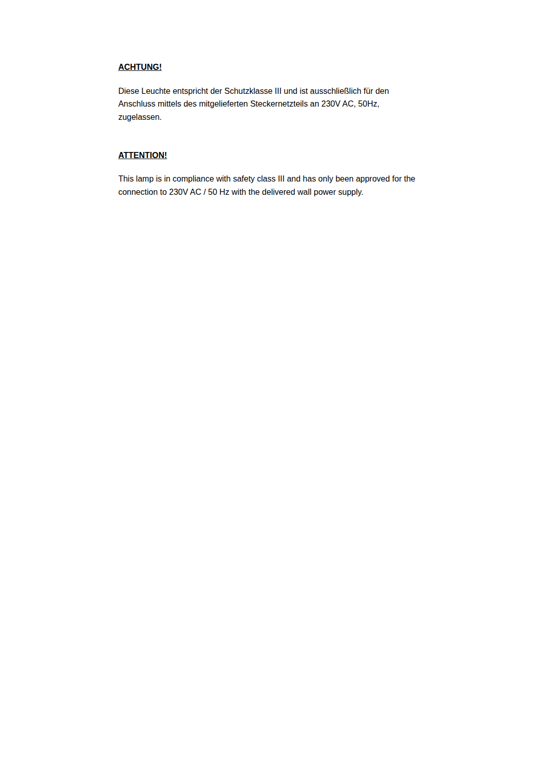ACHTUNG!
Diese Leuchte entspricht der Schutzklasse III und ist ausschließlich für den Anschluss mittels des mitgelieferten Steckernetzteils an 230V AC, 50Hz, zugelassen.
ATTENTION!
This lamp is in compliance with safety class III and has only been approved for the connection to 230V AC / 50 Hz with the delivered wall power supply.